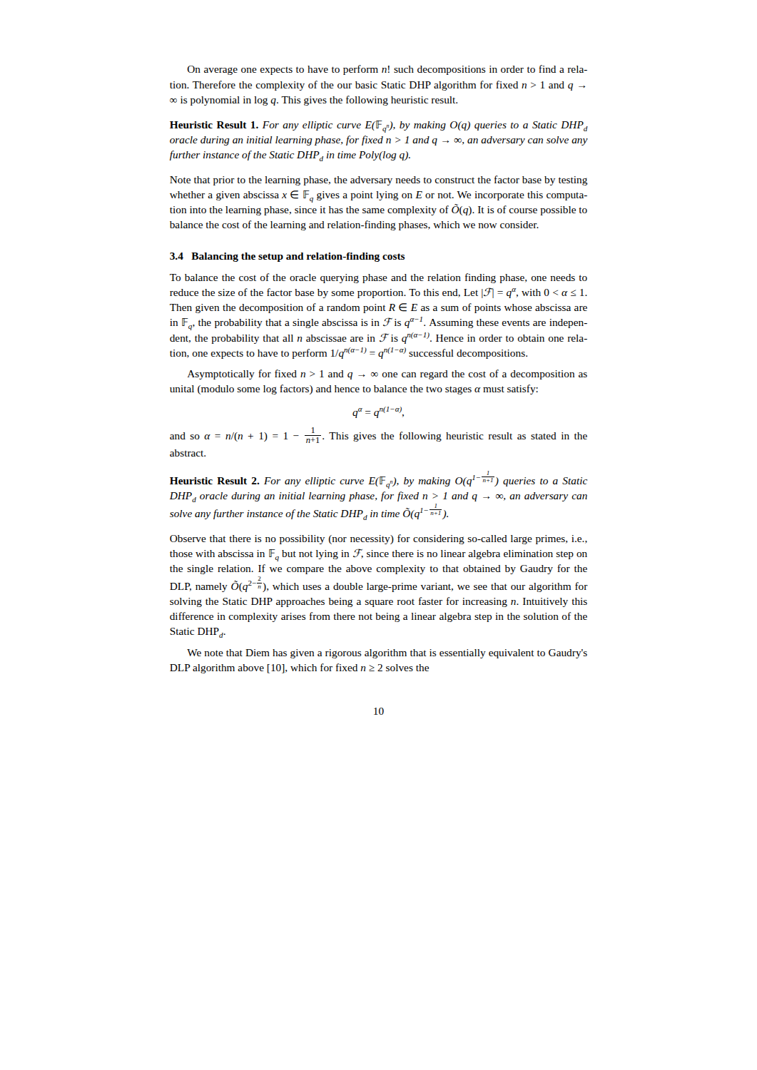On average one expects to have to perform n! such decompositions in order to find a relation. Therefore the complexity of the our basic Static DHP algorithm for fixed n > 1 and q → ∞ is polynomial in log q. This gives the following heuristic result.
Heuristic Result 1. For any elliptic curve E(𝔽qn), by making O(q) queries to a Static DHPd oracle during an initial learning phase, for fixed n > 1 and q → ∞, an adversary can solve any further instance of the Static DHPd in time Poly(log q).
Note that prior to the learning phase, the adversary needs to construct the factor base by testing whether a given abscissa x ∈ 𝔽q gives a point lying on E or not. We incorporate this computation into the learning phase, since it has the same complexity of Õ(q). It is of course possible to balance the cost of the learning and relation-finding phases, which we now consider.
3.4 Balancing the setup and relation-finding costs
To balance the cost of the oracle querying phase and the relation finding phase, one needs to reduce the size of the factor base by some proportion. To this end, Let |ℱ| = qα, with 0 < α ≤ 1. Then given the decomposition of a random point R ∈ E as a sum of points whose abscissa are in 𝔽q, the probability that a single abscissa is in ℱ is qα−1. Assuming these events are independent, the probability that all n abscissae are in ℱ is qn(α−1). Hence in order to obtain one relation, one expects to have to perform 1/qn(α−1) = qn(1−α) successful decompositions.
Asymptotically for fixed n > 1 and q → ∞ one can regard the cost of a decomposition as unital (modulo some log factors) and hence to balance the two stages α must satisfy:
qα = qn(1−α),
and so α = n/(n + 1) = 1 − 1 n+1. This gives the following heuristic result as stated in the abstract.
Heuristic Result 2. For any elliptic curve E(𝔽qn), by making O(q1−1 n+1) queries to a Static DHPd oracle during an initial learning phase, for fixed n > 1 and q → ∞, an adversary can solve any further instance of the Static DHPd in time Õ(q1−1 n+1).
Observe that there is no possibility (nor necessity) for considering so-called large primes, i.e., those with abscissa in 𝔽q but not lying in ℱ, since there is no linear algebra elimination step on the single relation. If we compare the above complexity to that obtained by Gaudry for the DLP, namely Õ(q2−2 n), which uses a double large-prime variant, we see that our algorithm for solving the Static DHP approaches being a square root faster for increasing n. Intuitively this difference in complexity arises from there not being a linear algebra step in the solution of the Static DHPd.
We note that Diem has given a rigorous algorithm that is essentially equivalent to Gaudry's DLP algorithm above [10], which for fixed n ≥ 2 solves the
10